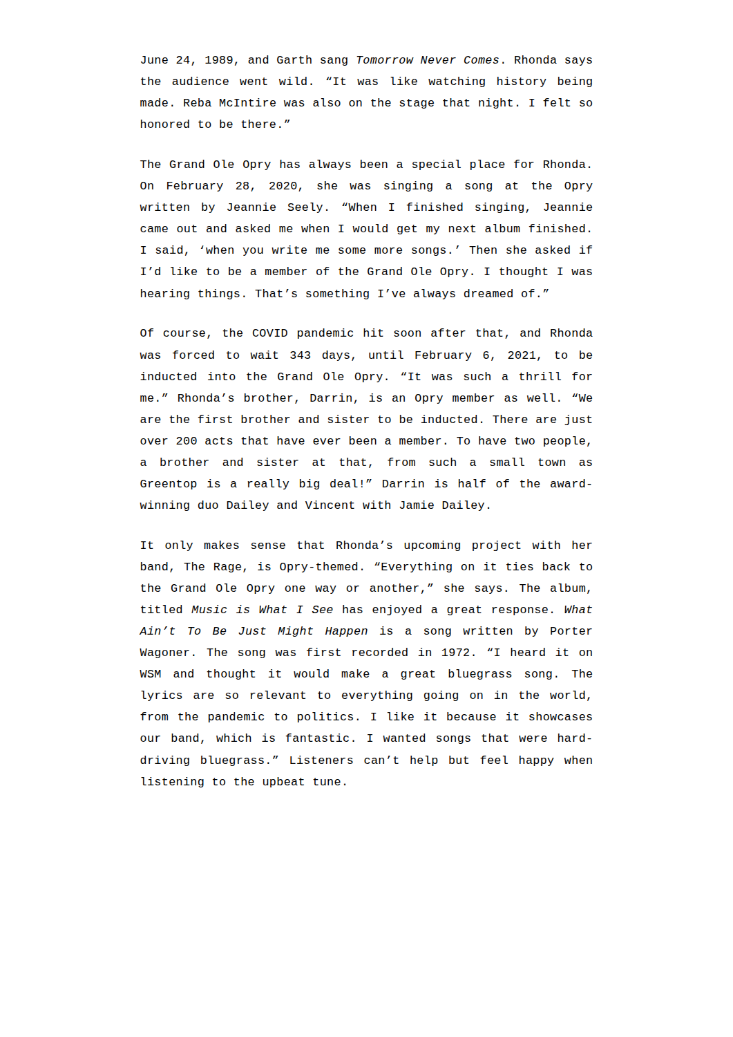June 24, 1989, and Garth sang Tomorrow Never Comes. Rhonda says the audience went wild. “It was like watching history being made. Reba McIntire was also on the stage that night. I felt so honored to be there.”
The Grand Ole Opry has always been a special place for Rhonda. On February 28, 2020, she was singing a song at the Opry written by Jeannie Seely. “When I finished singing, Jeannie came out and asked me when I would get my next album finished. I said, ‘when you write me some more songs.’ Then she asked if I’d like to be a member of the Grand Ole Opry. I thought I was hearing things. That’s something I’ve always dreamed of.”
Of course, the COVID pandemic hit soon after that, and Rhonda was forced to wait 343 days, until February 6, 2021, to be inducted into the Grand Ole Opry. “It was such a thrill for me.” Rhonda’s brother, Darrin, is an Opry member as well. “We are the first brother and sister to be inducted. There are just over 200 acts that have ever been a member. To have two people, a brother and sister at that, from such a small town as Greentop is a really big deal!” Darrin is half of the award-winning duo Dailey and Vincent with Jamie Dailey.
It only makes sense that Rhonda’s upcoming project with her band, The Rage, is Opry-themed. “Everything on it ties back to the Grand Ole Opry one way or another,” she says. The album, titled Music is What I See has enjoyed a great response. What Ain’t To Be Just Might Happen is a song written by Porter Wagoner. The song was first recorded in 1972. “I heard it on WSM and thought it would make a great bluegrass song. The lyrics are so relevant to everything going on in the world, from the pandemic to politics. I like it because it showcases our band, which is fantastic. I wanted songs that were hard-driving bluegrass.” Listeners can’t help but feel happy when listening to the upbeat tune.